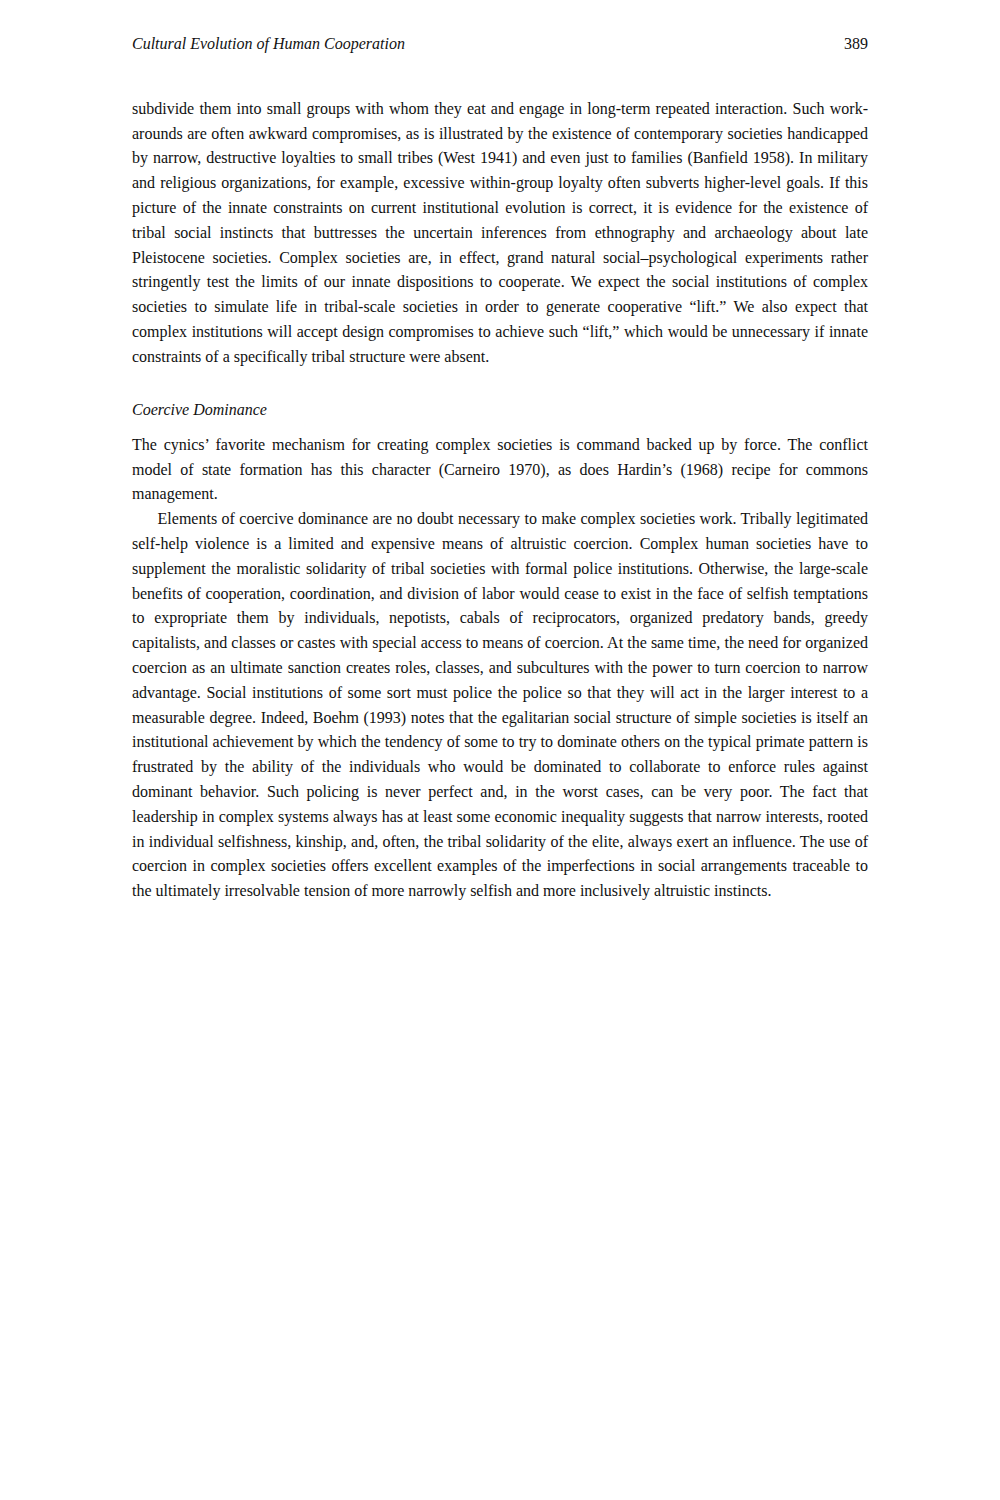Cultural Evolution of Human Cooperation 389
subdivide them into small groups with whom they eat and engage in long-term repeated interaction. Such work-arounds are often awkward compromises, as is illustrated by the existence of contemporary societies handicapped by narrow, destructive loyalties to small tribes (West 1941) and even just to families (Banfield 1958). In military and religious organizations, for example, excessive within-group loyalty often subverts higher-level goals. If this picture of the innate constraints on current institutional evolution is correct, it is evidence for the existence of tribal social instincts that buttresses the uncertain inferences from ethnography and archaeology about late Pleistocene societies. Complex societies are, in effect, grand natural social–psychological experiments rather stringently test the limits of our innate dispositions to cooperate. We expect the social institutions of complex societies to simulate life in tribal-scale societies in order to generate cooperative “lift.” We also expect that complex institutions will accept design compromises to achieve such “lift,” which would be unnecessary if innate constraints of a specifically tribal structure were absent.
Coercive Dominance
The cynics’ favorite mechanism for creating complex societies is command backed up by force. The conflict model of state formation has this character (Carneiro 1970), as does Hardin’s (1968) recipe for commons management.
Elements of coercive dominance are no doubt necessary to make complex societies work. Tribally legitimated self-help violence is a limited and expensive means of altruistic coercion. Complex human societies have to supplement the moralistic solidarity of tribal societies with formal police institutions. Otherwise, the large-scale benefits of cooperation, coordination, and division of labor would cease to exist in the face of selfish temptations to expropriate them by individuals, nepotists, cabals of reciprocators, organized predatory bands, greedy capitalists, and classes or castes with special access to means of coercion. At the same time, the need for organized coercion as an ultimate sanction creates roles, classes, and subcultures with the power to turn coercion to narrow advantage. Social institutions of some sort must police the police so that they will act in the larger interest to a measurable degree. Indeed, Boehm (1993) notes that the egalitarian social structure of simple societies is itself an institutional achievement by which the tendency of some to try to dominate others on the typical primate pattern is frustrated by the ability of the individuals who would be dominated to collaborate to enforce rules against dominant behavior. Such policing is never perfect and, in the worst cases, can be very poor. The fact that leadership in complex systems always has at least some economic inequality suggests that narrow interests, rooted in individual selfishness, kinship, and, often, the tribal solidarity of the elite, always exert an influence. The use of coercion in complex societies offers excellent examples of the imperfections in social arrangements traceable to the ultimately irresolvable tension of more narrowly selfish and more inclusively altruistic instincts.